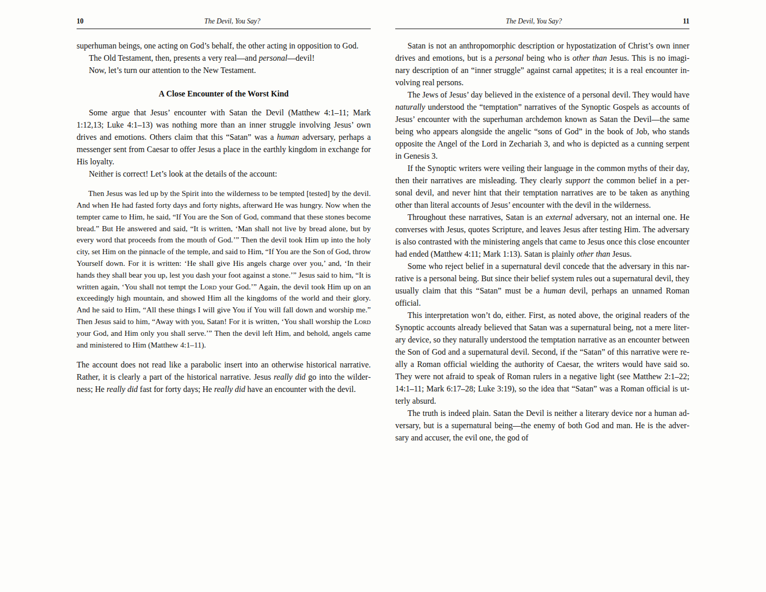10 The Devil, You Say?
superhuman beings, one acting on God’s behalf, the other acting in opposition to God.
The Old Testament, then, presents a very real—and personal—devil!
Now, let’s turn our attention to the New Testament.
A Close Encounter of the Worst Kind
Some argue that Jesus’ encounter with Satan the Devil (Matthew 4:1–11; Mark 1:12,13; Luke 4:1–13) was nothing more than an inner struggle involving Jesus’ own drives and emotions. Others claim that this “Satan” was a human adversary, perhaps a messenger sent from Caesar to offer Jesus a place in the earthly kingdom in exchange for His loyalty.
Neither is correct! Let’s look at the details of the account:
Then Jesus was led up by the Spirit into the wilderness to be tempted [tested] by the devil. And when He had fasted forty days and forty nights, afterward He was hungry. Now when the tempter came to Him, he said, “If You are the Son of God, command that these stones become bread.” But He answered and said, “It is written, ‘Man shall not live by bread alone, but by every word that proceeds from the mouth of God.’” Then the devil took Him up into the holy city, set Him on the pinnacle of the temple, and said to Him, “If You are the Son of God, throw Yourself down. For it is written: ‘He shall give His angels charge over you,’ and, ‘In their hands they shall bear you up, lest you dash your foot against a stone.’” Jesus said to him, “It is written again, ‘You shall not tempt the Lord your God.’” Again, the devil took Him up on an exceedingly high mountain, and showed Him all the kingdoms of the world and their glory. And he said to Him, “All these things I will give You if You will fall down and worship me.” Then Jesus said to him, “Away with you, Satan! For it is written, ‘You shall worship the Lord your God, and Him only you shall serve.’” Then the devil left Him, and behold, angels came and ministered to Him (Matthew 4:1–11).
The account does not read like a parabolic insert into an otherwise historical narrative. Rather, it is clearly a part of the historical narrative. Jesus really did go into the wilderness; He really did fast for forty days; He really did have an encounter with the devil.
The Devil, You Say? 11
Satan is not an anthropomorphic description or hypostatization of Christ’s own inner drives and emotions, but is a personal being who is other than Jesus. This is no imaginary description of an “inner struggle” against carnal appetites; it is a real encounter involving real persons.
The Jews of Jesus’ day believed in the existence of a personal devil. They would have naturally understood the “temptation” narratives of the Synoptic Gospels as accounts of Jesus’ encounter with the superhuman archdemon known as Satan the Devil—the same being who appears alongside the angelic “sons of God” in the book of Job, who stands opposite the Angel of the Lord in Zechariah 3, and who is depicted as a cunning serpent in Genesis 3.
If the Synoptic writers were veiling their language in the common myths of their day, then their narratives are misleading. They clearly support the common belief in a personal devil, and never hint that their temptation narratives are to be taken as anything other than literal accounts of Jesus’ encounter with the devil in the wilderness.
Throughout these narratives, Satan is an external adversary, not an internal one. He converses with Jesus, quotes Scripture, and leaves Jesus after testing Him. The adversary is also contrasted with the ministering angels that came to Jesus once this close encounter had ended (Matthew 4:11; Mark 1:13). Satan is plainly other than Jesus.
Some who reject belief in a supernatural devil concede that the adversary in this narrative is a personal being. But since their belief system rules out a supernatural devil, they usually claim that this “Satan” must be a human devil, perhaps an unnamed Roman official.
This interpretation won’t do, either. First, as noted above, the original readers of the Synoptic accounts already believed that Satan was a supernatural being, not a mere literary device, so they naturally understood the temptation narrative as an encounter between the Son of God and a supernatural devil. Second, if the “Satan” of this narrative were really a Roman official wielding the authority of Caesar, the writers would have said so. They were not afraid to speak of Roman rulers in a negative light (see Matthew 2:1–22; 14:1–11; Mark 6:17–28; Luke 3:19), so the idea that “Satan” was a Roman official is utterly absurd.
The truth is indeed plain. Satan the Devil is neither a literary device nor a human adversary, but is a supernatural being—the enemy of both God and man. He is the adversary and accuser, the evil one, the god of